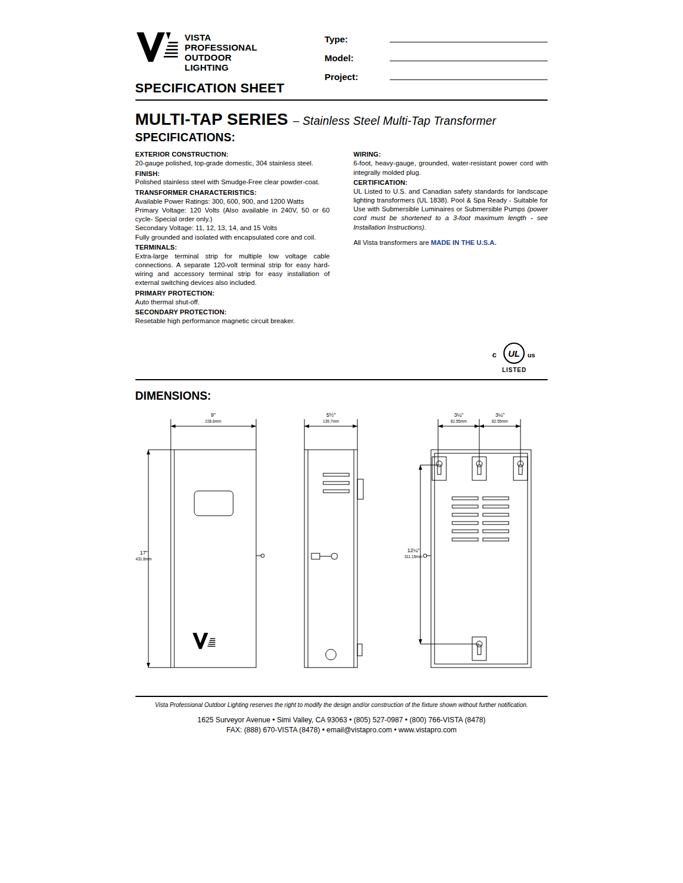VISTA
PROFESSIONAL
OUTDOOR
LIGHTING
SPECIFICATION SHEET
Type:
Model:
Project:
MULTI-TAP SERIES – Stainless Steel Multi-Tap Transformer
SPECIFICATIONS:
EXTERIOR CONSTRUCTION:
20-gauge polished, top-grade domestic, 304 stainless steel.
FINISH:
Polished stainless steel with Smudge-Free clear powder-coat.
TRANSFORMER CHARACTERISTICS:
Available Power Ratings: 300, 600, 900, and 1200 Watts
Primary Voltage: 120 Volts (Also available in 240V, 50 or 60 cycle- Special order only.)
Secondary Voltage: 11, 12, 13, 14, and 15 Volts
Fully grounded and isolated with encapsulated core and coil.
TERMINALS:
Extra-large terminal strip for multiple low voltage cable connections. A separate 120-volt terminal strip for easy hard-wiring and accessory terminal strip for easy installation of external switching devices also included.
PRIMARY PROTECTION:
Auto thermal shut-off.
SECONDARY PROTECTION:
Resetable high performance magnetic circuit breaker.
WIRING:
6-foot, heavy-gauge, grounded, water-resistant power cord with integrally molded plug.
CERTIFICATION:
UL Listed to U.S. and Canadian safety standards for landscape lighting transformers (UL 1838). Pool & Spa Ready - Suitable for Use with Submersible Luminaires or Submersible Pumps (power cord must be shortened to a 3-foot maximum length - see Installation Instructions).
All Vista transformers are MADE IN THE U.S.A.
c UL us
LISTED
DIMENSIONS:
9" 228.6mm 17" 431.8mm
5½" 139.7mm
3¼" 82.55mm 3¼" 82.55mm 12¼" 311.15mm
Vista Professional Outdoor Lighting reserves the right to modify the design and/or construction of the fixture shown without further notification.
1625 Surveyor Avenue • Simi Valley, CA 93063 • (805) 527-0987 • (800) 766-VISTA (8478)
FAX: (888) 670-VISTA (8478) • email@vistapro.com • www.vistapro.com